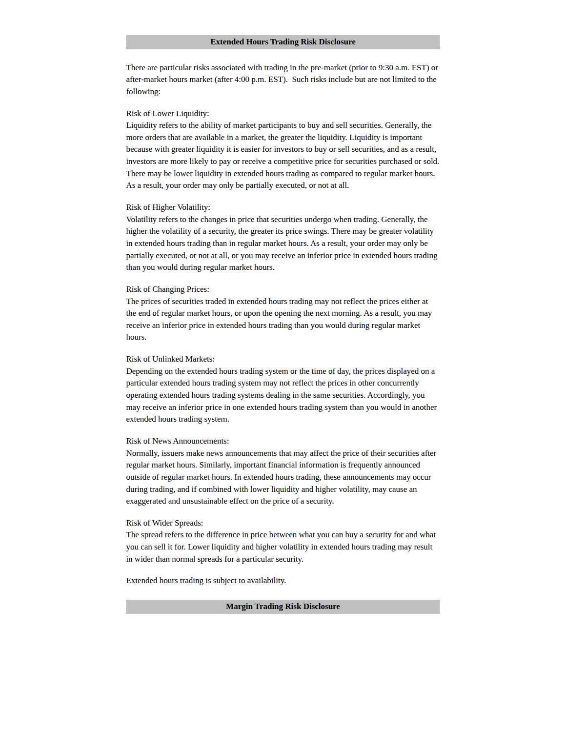Extended Hours Trading Risk Disclosure
There are particular risks associated with trading in the pre-market (prior to 9:30 a.m. EST) or after-market hours market (after 4:00 p.m. EST). Such risks include but are not limited to the following:
Risk of Lower Liquidity:
Liquidity refers to the ability of market participants to buy and sell securities. Generally, the more orders that are available in a market, the greater the liquidity. Liquidity is important because with greater liquidity it is easier for investors to buy or sell securities, and as a result, investors are more likely to pay or receive a competitive price for securities purchased or sold. There may be lower liquidity in extended hours trading as compared to regular market hours. As a result, your order may only be partially executed, or not at all.
Risk of Higher Volatility:
Volatility refers to the changes in price that securities undergo when trading. Generally, the higher the volatility of a security, the greater its price swings. There may be greater volatility in extended hours trading than in regular market hours. As a result, your order may only be partially executed, or not at all, or you may receive an inferior price in extended hours trading than you would during regular market hours.
Risk of Changing Prices:
The prices of securities traded in extended hours trading may not reflect the prices either at the end of regular market hours, or upon the opening the next morning. As a result, you may receive an inferior price in extended hours trading than you would during regular market hours.
Risk of Unlinked Markets:
Depending on the extended hours trading system or the time of day, the prices displayed on a particular extended hours trading system may not reflect the prices in other concurrently operating extended hours trading systems dealing in the same securities. Accordingly, you may receive an inferior price in one extended hours trading system than you would in another extended hours trading system.
Risk of News Announcements:
Normally, issuers make news announcements that may affect the price of their securities after regular market hours. Similarly, important financial information is frequently announced outside of regular market hours. In extended hours trading, these announcements may occur during trading, and if combined with lower liquidity and higher volatility, may cause an exaggerated and unsustainable effect on the price of a security.
Risk of Wider Spreads:
The spread refers to the difference in price between what you can buy a security for and what you can sell it for. Lower liquidity and higher volatility in extended hours trading may result in wider than normal spreads for a particular security.
Extended hours trading is subject to availability.
Margin Trading Risk Disclosure